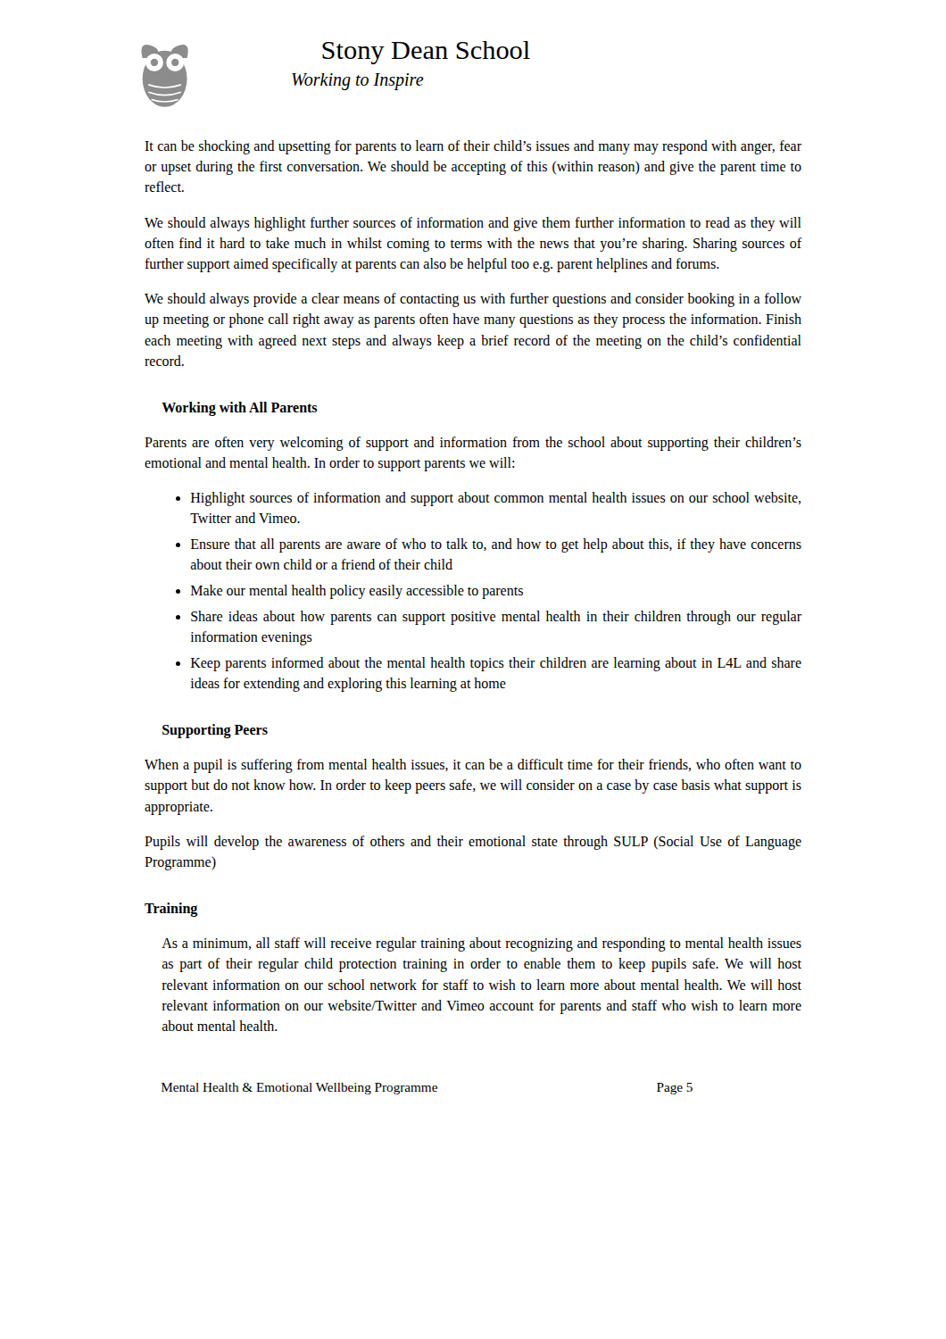Stony Dean School
Working to Inspire
It can be shocking and upsetting for parents to learn of their child’s issues and many may respond with anger, fear or upset during the first conversation. We should be accepting of this (within reason) and give the parent time to reflect.
We should always highlight further sources of information and give them further information to read as they will often find it hard to take much in whilst coming to terms with the news that you’re sharing. Sharing sources of further support aimed specifically at parents can also be helpful too e.g. parent helplines and forums.
We should always provide a clear means of contacting us with further questions and consider booking in a follow up meeting or phone call right away as parents often have many questions as they process the information. Finish each meeting with agreed next steps and always keep a brief record of the meeting on the child’s confidential record.
Working with All Parents
Parents are often very welcoming of support and information from the school about supporting their children’s emotional and mental health. In order to support parents we will:
Highlight sources of information and support about common mental health issues on our school website, Twitter and Vimeo.
Ensure that all parents are aware of who to talk to, and how to get help about this, if they have concerns about their own child or a friend of their child
Make our mental health policy easily accessible to parents
Share ideas about how parents can support positive mental health in their children through our regular information evenings
Keep parents informed about the mental health topics their children are learning about in L4L and share ideas for extending and exploring this learning at home
Supporting Peers
When a pupil is suffering from mental health issues, it can be a difficult time for their friends, who often want to support but do not know how. In order to keep peers safe, we will consider on a case by case basis what support is appropriate.
Pupils will develop the awareness of others and their emotional state through SULP (Social Use of Language Programme)
Training
As a minimum, all staff will receive regular training about recognizing and responding to mental health issues as part of their regular child protection training in order to enable them to keep pupils safe. We will host relevant information on our school network for staff to wish to learn more about mental health. We will host relevant information on our website/Twitter and Vimeo account for parents and staff who wish to learn more about mental health.
Mental Health & Emotional Wellbeing Programme Page 5